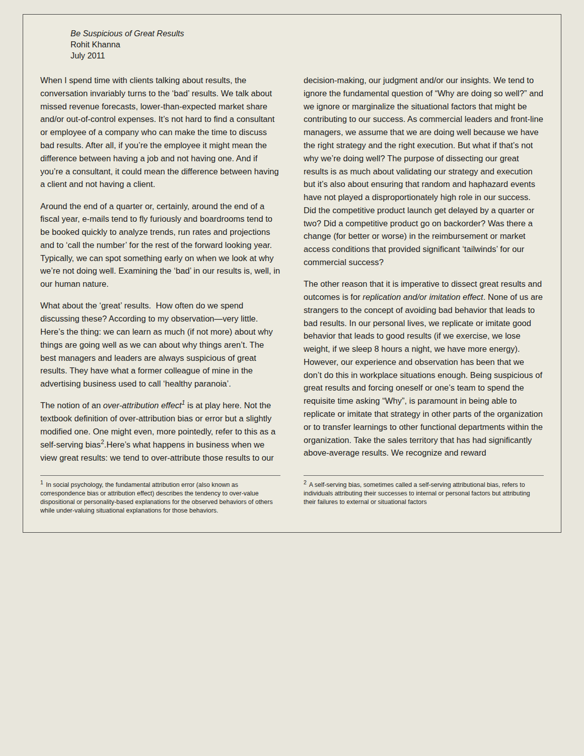Be Suspicious of Great Results
Rohit Khanna
July 2011
When I spend time with clients talking about results, the conversation invariably turns to the ‘bad’ results. We talk about missed revenue forecasts, lower-than-expected market share and/or out-of-control expenses. It’s not hard to find a consultant or employee of a company who can make the time to discuss bad results. After all, if you’re the employee it might mean the difference between having a job and not having one. And if you’re a consultant, it could mean the difference between having a client and not having a client.
Around the end of a quarter or, certainly, around the end of a fiscal year, e-mails tend to fly furiously and boardrooms tend to be booked quickly to analyze trends, run rates and projections and to ‘call the number’ for the rest of the forward looking year. Typically, we can spot something early on when we look at why we’re not doing well. Examining the ‘bad’ in our results is, well, in our human nature.
What about the ‘great’ results. How often do we spend discussing these? According to my observation—very little. Here’s the thing: we can learn as much (if not more) about why things are going well as we can about why things aren’t. The best managers and leaders are always suspicious of great results. They have what a former colleague of mine in the advertising business used to call ‘healthy paranoia’.
The notion of an over-attribution effect1 is at play here. Not the textbook definition of over-attribution bias or error but a slightly modified one. One might even, more pointedly, refer to this as a self-serving bias2.Here’s what happens in business when we view great results: we tend to over-attribute those results to our decision-making, our judgment and/or our insights. We tend to ignore the fundamental question of “Why are doing so well?” and we ignore or marginalize the situational factors that might be contributing to our success. As commercial leaders and front-line managers, we assume that we are doing well because we have the right strategy and the right execution. But what if that’s not why we’re doing well? The purpose of dissecting our great results is as much about validating our strategy and execution but it’s also about ensuring that random and haphazard events have not played a disproportionately high role in our success. Did the competitive product launch get delayed by a quarter or two? Did a competitive product go on backorder? Was there a change (for better or worse) in the reimbursement or market access conditions that provided significant ‘tailwinds’ for our commercial success?
The other reason that it is imperative to dissect great results and outcomes is for replication and/or imitation effect. None of us are strangers to the concept of avoiding bad behavior that leads to bad results. In our personal lives, we replicate or imitate good behavior that leads to good results (if we exercise, we lose weight, if we sleep 8 hours a night, we have more energy). However, our experience and observation has been that we don’t do this in workplace situations enough. Being suspicious of great results and forcing oneself or one’s team to spend the requisite time asking “Why”, is paramount in being able to replicate or imitate that strategy in other parts of the organization or to transfer learnings to other functional departments within the organization. Take the sales territory that has had significantly above-average results. We recognize and reward
1 In social psychology, the fundamental attribution error (also known as correspondence bias or attribution effect) describes the tendency to over-value dispositional or personality-based explanations for the observed behaviors of others while under-valuing situational explanations for those behaviors.
2 A self-serving bias, sometimes called a self-serving attributional bias, refers to individuals attributing their successes to internal or personal factors but attributing their failures to external or situational factors